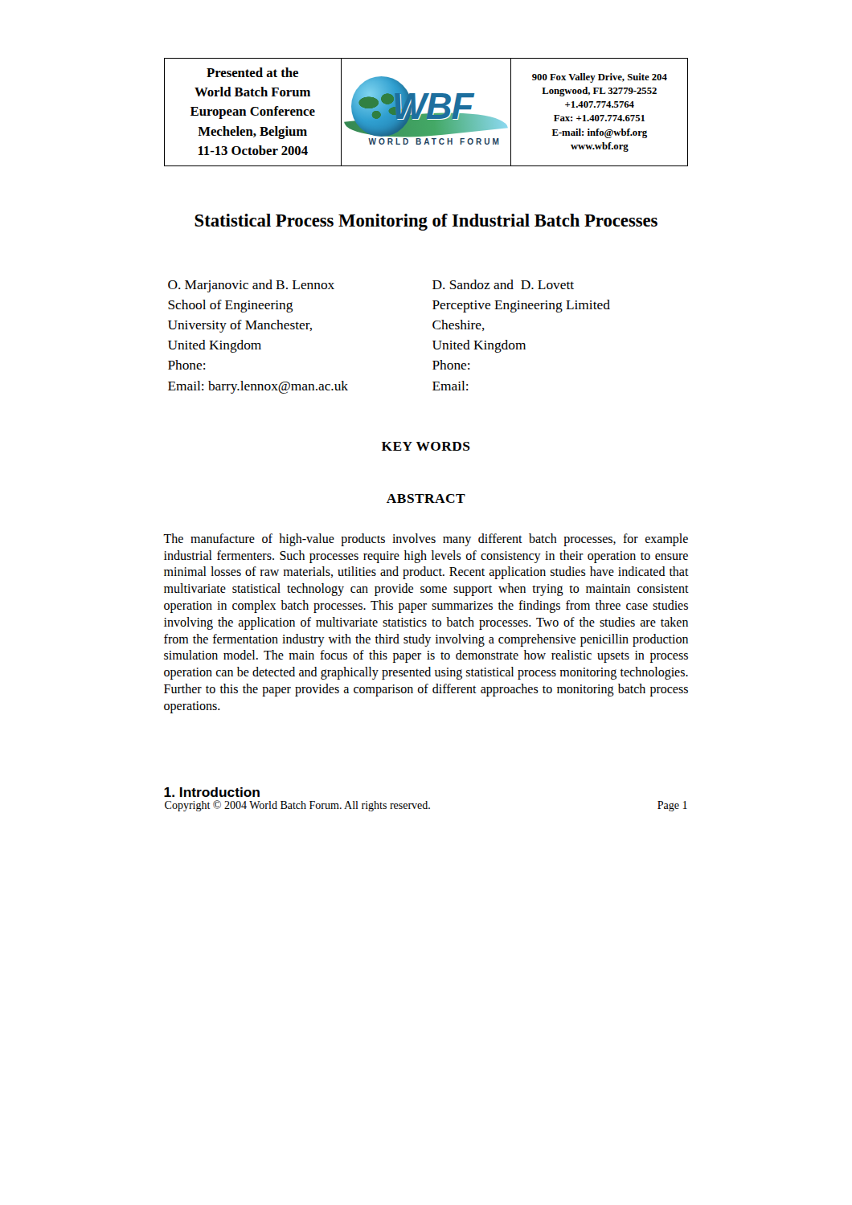| Presented at the World Batch Forum European Conference Mechelen, Belgium 11-13 October 2004 | WBF WORLD BATCH FORUM | 900 Fox Valley Drive, Suite 204 Longwood, FL 32779-2552 +1.407.774.5764 Fax: +1.407.774.6751 E-mail: info@wbf.org www.wbf.org |
Statistical Process Monitoring of Industrial Batch Processes
| O. Marjanovic and B. Lennox School of Engineering University of Manchester, United Kingdom Phone: Email: barry.lennox@man.ac.uk | D. Sandoz and D. Lovett Perceptive Engineering Limited Cheshire, United Kingdom Phone: Email: |
KEY WORDS
ABSTRACT
The manufacture of high-value products involves many different batch processes, for example industrial fermenters. Such processes require high levels of consistency in their operation to ensure minimal losses of raw materials, utilities and product. Recent application studies have indicated that multivariate statistical technology can provide some support when trying to maintain consistent operation in complex batch processes. This paper summarizes the findings from three case studies involving the application of multivariate statistics to batch processes. Two of the studies are taken from the fermentation industry with the third study involving a comprehensive penicillin production simulation model. The main focus of this paper is to demonstrate how realistic upsets in process operation can be detected and graphically presented using statistical process monitoring technologies. Further to this the paper provides a comparison of different approaches to monitoring batch process operations.
1. Introduction
| Copyright © 2004 World Batch Forum. All rights reserved. | Page 1 |